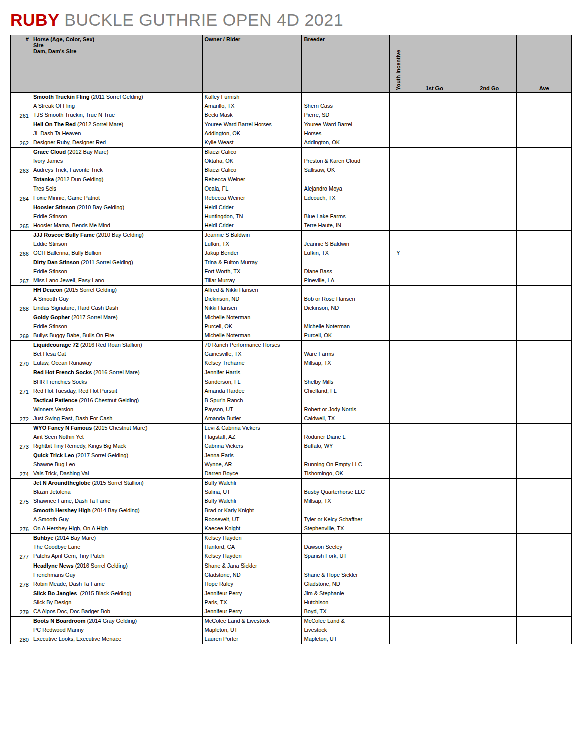RUBY BUCKLE GUTHRIE OPEN 4D 2021
| # | Horse (Age, Color, Sex) Sire Dam, Dam's Sire | Owner / Rider | Breeder | Youth Incentive | 1st Go | 2nd Go | Ave |
| --- | --- | --- | --- | --- | --- | --- | --- |
| | Smooth Truckin Fling (2011 Sorrel Gelding) | Kalley Furnish | | | | | |
| | A Streak Of Fling | Amarillo, TX | Sherri Cass | | | | |
| 261 | TJS Smooth Truckin, True N True | Becki Mask | Pierre, SD | | | | |
| | Hell On The Red (2012 Sorrel Mare) | Youree-Ward Barrel Horses | Youree-Ward Barrel | | | | |
| | JL Dash Ta Heaven | Addington, OK | Horses | | | | |
| 262 | Designer Ruby, Designer Red | Kylie Weast | Addington, OK | | | | |
| | Grace Cloud (2012 Bay Mare) | Blaezi Calico | | | | | |
| | Ivory James | Oktaha, OK | Preston & Karen Cloud | | | | |
| 263 | Audreys Trick, Favorite Trick | Blaezi Calico | Sallisaw, OK | | | | |
| | Totanka (2012 Dun Gelding) | Rebecca Weiner | | | | | |
| | Tres Seis | Ocala, FL | Alejandro Moya | | | | |
| 264 | Foxie Minnie, Game Patriot | Rebecca Weiner | Edcouch, TX | | | | |
| | Hoosier Stinson (2010 Bay Gelding) | Heidi Crider | | | | | |
| | Eddie Stinson | Huntingdon, TN | Blue Lake Farms | | | | |
| 265 | Hoosier Mama, Bends Me Mind | Heidi Crider | Terre Haute, IN | | | | |
| | JJJ Roscoe Bully Fame (2010 Bay Gelding) | Jeannie S Baldwin | | | | | |
| | Eddie Stinson | Lufkin, TX | Jeannie S Baldwin | | | | |
| 266 | GCH Ballerina, Bully Bullion | Jakup Bender | Lufkin, TX | Y | | | |
| | Dirty Dan Stinson (2011 Sorrel Gelding) | Trina & Fulton Murray | | | | | |
| | Eddie Stinson | Fort Worth, TX | Diane Bass | | | | |
| 267 | Miss Lano Jewell, Easy Lano | Tillar Murray | Pineville, LA | | | | |
| | HH Deacon (2015 Sorrel Gelding) | Alfred & Nikki Hansen | | | | | |
| | A Smooth Guy | Dickinson, ND | Bob or Rose Hansen | | | | |
| 268 | Lindas Signature, Hard Cash Dash | Nikki Hansen | Dickinson, ND | | | | |
| | Goldy Gopher (2017 Sorrel Mare) | Michelle Noterman | | | | | |
| | Eddie Stinson | Purcell, OK | Michelle Noterman | | | | |
| 269 | Bullys Buggy Babe, Bulls On Fire | Michelle Noterman | Purcell, OK | | | | |
| | Liquidcourage 72 (2016 Red Roan Stallion) | 70 Ranch Performance Horses | | | | | |
| | Bet Hesa Cat | Gainesville, TX | Ware Farms | | | | |
| 270 | Eutaw, Ocean Runaway | Kelsey Treharne | Millsap, TX | | | | |
| | Red Hot French Socks (2016 Sorrel Mare) | Jennifer Harris | | | | | |
| | BHR Frenchies Socks | Sanderson, FL | Shelby Mills | | | | |
| 271 | Red Hot Tuesday, Red Hot Pursuit | Amanda Hardee | Chiefland, FL | | | | |
| | Tactical Patience (2016 Chestnut Gelding) | B Spur'n Ranch | | | | | |
| | Winners Version | Payson, UT | Robert or Jody Norris | | | | |
| 272 | Just Swing East, Dash For Cash | Amanda Butler | Caldwell, TX | | | | |
| | WYO Fancy N Famous (2015 Chestnut Mare) | Levi & Cabrina Vickers | | | | | |
| | Aint Seen Nothin Yet | Flagstaff, AZ | Roduner Diane L | | | | |
| 273 | Rightbit Tiny Remedy, Kings Big Mack | Cabrina Vickers | Buffalo, WY | | | | |
| | Quick Trick Leo (2017 Sorrel Gelding) | Jenna Earls | | | | | |
| | Shawne Bug Leo | Wynne, AR | Running On Empty LLC | | | | |
| 274 | Vals Trick, Dashing Val | Darren Boyce | Tishomingo, OK | | | | |
| | Jet N Aroundtheglobe (2015 Sorrel Stallion) | Buffy Walchli | | | | | |
| | Blazin Jetolena | Salina, UT | Busby Quarterhorse LLC | | | | |
| 275 | Shawnee Fame, Dash Ta Fame | Buffy Walchli | Millsap, TX | | | | |
| | Smooth Hershey High (2014 Bay Gelding) | Brad or Karly Knight | | | | | |
| | A Smooth Guy | Roosevelt, UT | Tyler or Kelcy Schaffner | | | | |
| 276 | On A Hershey High, On A High | Kaecee Knight | Stephenville, TX | | | | |
| | Buhbye (2014 Bay Mare) | Kelsey Hayden | | | | | |
| | The Goodbye Lane | Hanford, CA | Dawson Seeley | | | | |
| 277 | Patchs April Gem, Tiny Patch | Kelsey Hayden | Spanish Fork, UT | | | | |
| | Headlyne News (2016 Sorrel Gelding) | Shane & Jana Sickler | | | | | |
| | Frenchmans Guy | Gladstone, ND | Shane & Hope Sickler | | | | |
| 278 | Robin Meade, Dash Ta Fame | Hope Raley | Gladstone, ND | | | | |
| | Slick Bo Jangles (2015 Black Gelding) | Jennifeur Perry | Jim & Stephanie | | | | |
| | Slick By Design | Paris, TX | Hutchison | | | | |
| 279 | CA Alpos Doc, Doc Badger Bob | Jennifeur Perry | Boyd, TX | | | | |
| | Boots N Boardroom (2014 Gray Gelding) | McColee Land & Livestock | McColee Land & | | | | |
| | PC Redwood Manny | Mapleton, UT | Livestock | | | | |
| 280 | Executive Looks, Executive Menace | Lauren Porter | Mapleton, UT | | | | |